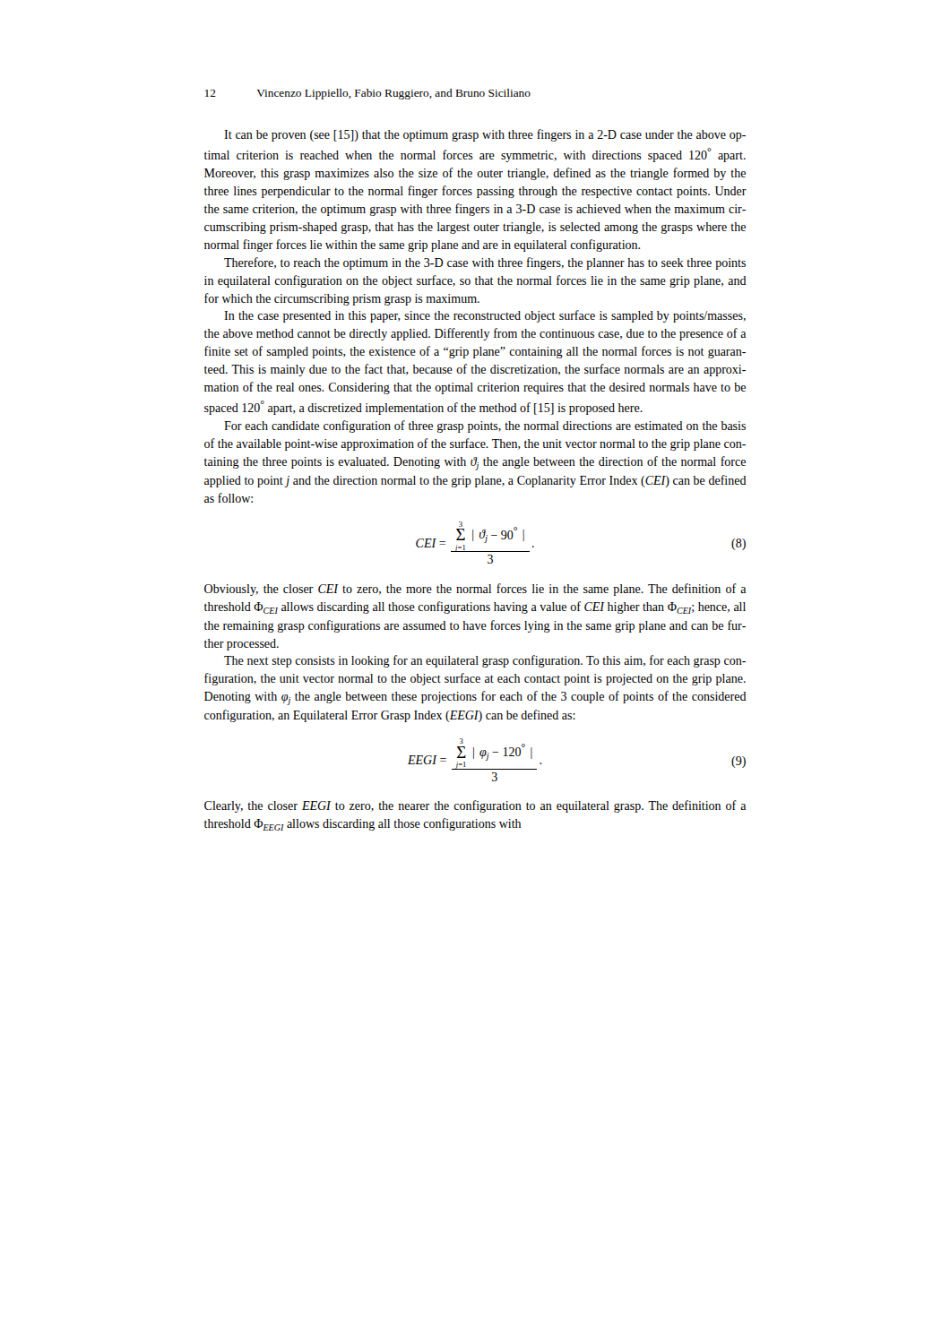12
Vincenzo Lippiello, Fabio Ruggiero, and Bruno Siciliano
It can be proven (see [15]) that the optimum grasp with three fingers in a 2-D case under the above optimal criterion is reached when the normal forces are symmetric, with directions spaced 120° apart. Moreover, this grasp maximizes also the size of the outer triangle, defined as the triangle formed by the three lines perpendicular to the normal finger forces passing through the respective contact points. Under the same criterion, the optimum grasp with three fingers in a 3-D case is achieved when the maximum circumscribing prism-shaped grasp, that has the largest outer triangle, is selected among the grasps where the normal finger forces lie within the same grip plane and are in equilateral configuration.
Therefore, to reach the optimum in the 3-D case with three fingers, the planner has to seek three points in equilateral configuration on the object surface, so that the normal forces lie in the same grip plane, and for which the circumscribing prism grasp is maximum.
In the case presented in this paper, since the reconstructed object surface is sampled by points/masses, the above method cannot be directly applied. Differently from the continuous case, due to the presence of a finite set of sampled points, the existence of a “grip plane” containing all the normal forces is not guaranteed. This is mainly due to the fact that, because of the discretization, the surface normals are an approximation of the real ones. Considering that the optimal criterion requires that the desired normals have to be spaced 120° apart, a discretized implementation of the method of [15] is proposed here.
For each candidate configuration of three grasp points, the normal directions are estimated on the basis of the available point-wise approximation of the surface. Then, the unit vector normal to the grip plane containing the three points is evaluated. Denoting with ϑj the angle between the direction of the normal force applied to point j and the direction normal to the grip plane, a Coplanarity Error Index (CEI) can be defined as follow:
CEI = 3 Σj=1 | ϑj − 90° | 3 .
(8)
Obviously, the closer CEI to zero, the more the normal forces lie in the same plane. The definition of a threshold ΦCEI allows discarding all those configurations having a value of CEI higher than ΦCEI; hence, all the remaining grasp configurations are assumed to have forces lying in the same grip plane and can be further processed.
The next step consists in looking for an equilateral grasp configuration. To this aim, for each grasp configuration, the unit vector normal to the object surface at each contact point is projected on the grip plane. Denoting with φj the angle between these projections for each of the 3 couple of points of the considered configuration, an Equilateral Error Grasp Index (EEGI) can be defined as:
EEGI = 3 Σj=1 | φj − 120° | 3 .
(9)
Clearly, the closer EEGI to zero, the nearer the configuration to an equilateral grasp. The definition of a threshold ΦEEGI allows discarding all those configurations with